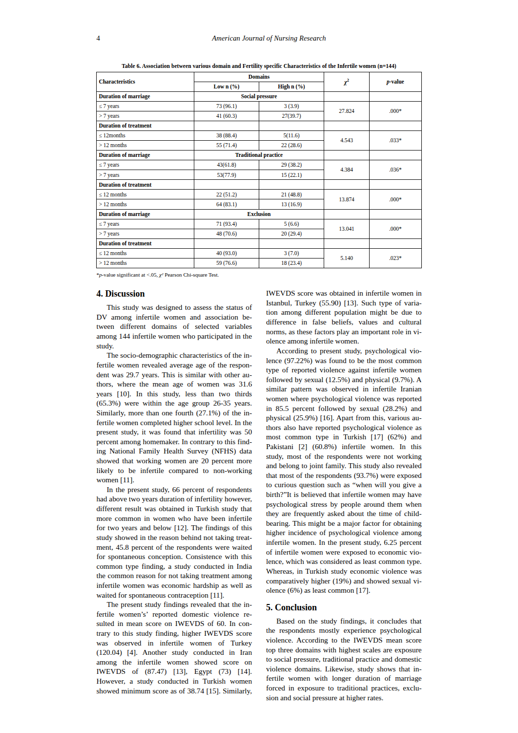4
American Journal of Nursing Research
Table 6. Association between various domain and Fertility specific Characteristics of the Infertile women (n=144)
| Characteristics | Domains | χ 2 | p -value |
| --- | --- | --- | --- |
| Low n (%) | High n (%) |
| Duration of marriage | Social pressure | | |
| ≤ 7 years | 73 (96.1) | 3 (3.9) | 27.824 | .000* |
| > 7 years | 41 (60.3) | 27(39.7) |
| Duration of treatment | | | | |
| ≤ 12months | 38 (88.4) | 5(11.6) | 4.543 | .033* |
| > 12 months | 55 (71.4) | 22 (28.6) |
| Duration of marriage | Traditional practice | | |
| ≤ 7 years | 43(61.8) | 29 (38.2) | 4.384 | .036* |
| > 7 years | 53(77.9) | 15 (22.1) |
| Duration of treatment | | | | |
| ≤ 12 months | 22 (51.2) | 21 (48.8) | 13.874 | .000* |
| > 12 months | 64 (83.1) | 13 (16.9) |
| Duration of marriage | Exclusion | | |
| ≤ 7 years | 71 (93.4) | 5 (6.6) | 13.041 | .000* |
| > 7 years | 48 (70.6) | 20 (29.4) |
| Duration of treatment | | | | |
| ≤ 12 months | 40 (93.0) | 3 (7.0) | 5.140 | .023* |
| > 12 months | 59 (76.6) | 18 (23.4) |
*p-value significant at <.05, χ² Pearson Chi-square Test.
4. Discussion
This study was designed to assess the status of DV among infertile women and association between different domains of selected variables among 144 infertile women who participated in the study.
The socio-demographic characteristics of the infertile women revealed average age of the respondent was 29.7 years. This is similar with other authors, where the mean age of women was 31.6 years [10]. In this study, less than two thirds (65.3%) were within the age group 26-35 years. Similarly, more than one fourth (27.1%) of the infertile women completed higher school level. In the present study, it was found that infertility was 50 percent among homemaker. In contrary to this finding National Family Health Survey (NFHS) data showed that working women are 20 percent more likely to be infertile compared to non-working women [11].
In the present study, 66 percent of respondents had above two years duration of infertility however, different result was obtained in Turkish study that more common in women who have been infertile for two years and below [12]. The findings of this study showed in the reason behind not taking treatment, 45.8 percent of the respondents were waited for spontaneous conception. Consistence with this common type finding, a study conducted in India the common reason for not taking treatment among infertile women was economic hardship as well as waited for spontaneous contraception [11].
The present study findings revealed that the infertile women’s’ reported domestic violence resulted in mean score on IWEVDS of 60. In contrary to this study finding, higher IWEVDS score was observed in infertile women of Turkey (120.04) [4]. Another study conducted in Iran among the infertile women showed score on IWEVDS of (87.47) [13], Egypt (73) [14]. However, a study conducted in Turkish women showed minimum score as of 38.74 [15]. Similarly, IWEVDS score was obtained in infertile women in Istanbul, Turkey (55.90) [13]. Such type of variation among different population might be due to difference in false beliefs, values and cultural norms, as these factors play an important role in violence among infertile women.
According to present study, psychological violence (97.22%) was found to be the most common type of reported violence against infertile women followed by sexual (12.5%) and physical (9.7%). A similar pattern was observed in infertile Iranian women where psychological violence was reported in 85.5 percent followed by sexual (28.2%) and physical (25.9%) [16]. Apart from this, various authors also have reported psychological violence as most common type in Turkish [17] (62%) and Pakistani [2] (60.8%) infertile women. In this study, most of the respondents were not working and belong to joint family. This study also revealed that most of the respondents (93.7%) were exposed to curious question such as “when will you give a birth?”It is believed that infertile women may have psychological stress by people around them when they are frequently asked about the time of childbearing. This might be a major factor for obtaining higher incidence of psychological violence among infertile women. In the present study, 6.25 percent of infertile women were exposed to economic violence, which was considered as least common type. Whereas, in Turkish study economic violence was comparatively higher (19%) and showed sexual violence (6%) as least common [17].
5. Conclusion
Based on the study findings, it concludes that the respondents mostly experience psychological violence. According to the IWEVDS mean score top three domains with highest scales are exposure to social pressure, traditional practice and domestic violence domains. Likewise, study shows that infertile women with longer duration of marriage forced in exposure to traditional practices, exclusion and social pressure at higher rates.